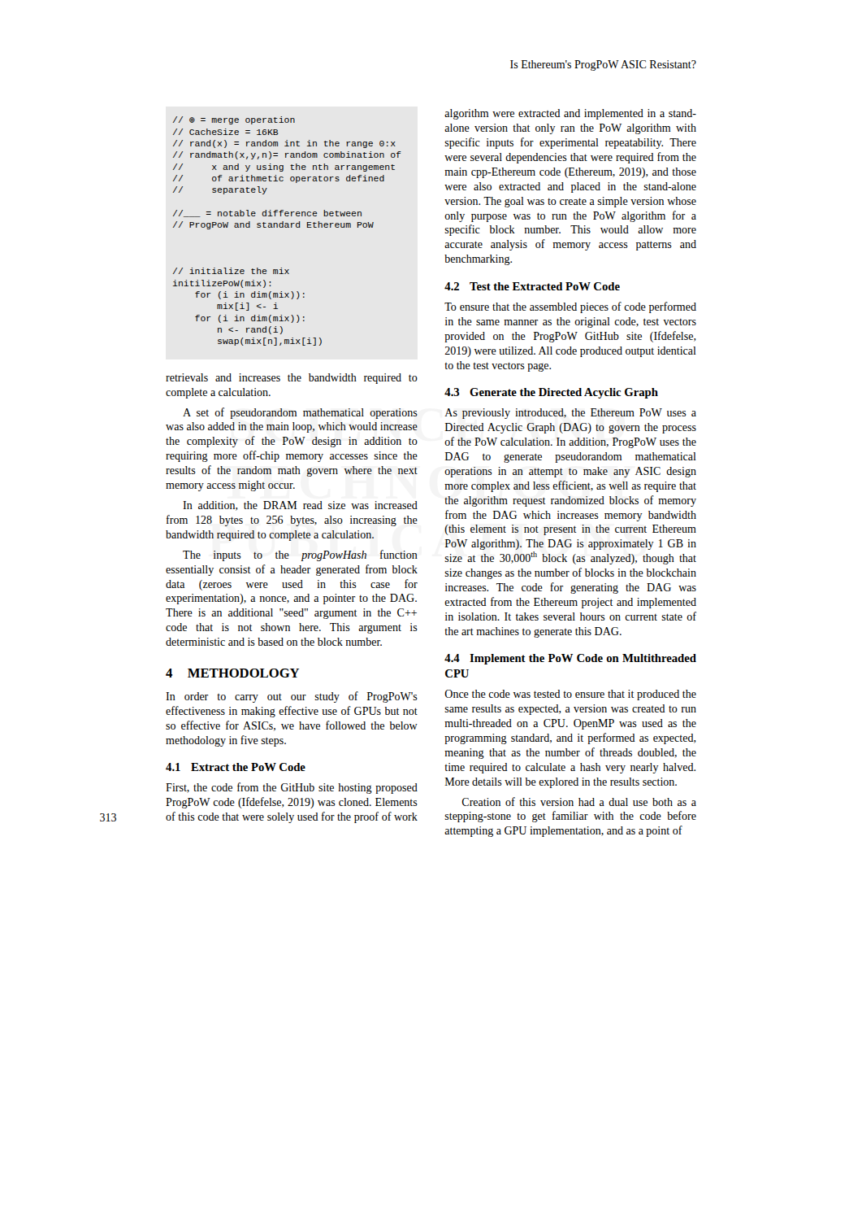SCIENCE AND TECHNOLOGY PUBLICATIONS
Is Ethereum's ProgPoW ASIC Resistant?
// ⊕ = merge operation
// CacheSize = 16KB
// rand(x) = random int in the range 0:x
// randmath(x,y,n)= random combination of
//     x and y using the nth arrangement
//     of arithmetic operators defined
//     separately

//___ = notable difference between
// ProgPoW and standard Ethereum PoW



// initialize the mix
initilizePoW(mix):
    for (i in dim(mix)):
        mix[i] <- i
    for (i in dim(mix)):
        n <- rand(i)
        swap(mix[n],mix[i])
retrievals and increases the bandwidth required to complete a calculation.
A set of pseudorandom mathematical operations was also added in the main loop, which would increase the complexity of the PoW design in addition to requiring more off-chip memory accesses since the results of the random math govern where the next memory access might occur.
In addition, the DRAM read size was increased from 128 bytes to 256 bytes, also increasing the bandwidth required to complete a calculation.
The inputs to the progPowHash function essentially consist of a header generated from block data (zeroes were used in this case for experimentation), a nonce, and a pointer to the DAG. There is an additional "seed" argument in the C++ code that is not shown here. This argument is deterministic and is based on the block number.
4 METHODOLOGY
In order to carry out our study of ProgPoW's effectiveness in making effective use of GPUs but not so effective for ASICs, we have followed the below methodology in five steps.
4.1 Extract the PoW Code
First, the code from the GitHub site hosting proposed ProgPoW code (Ifdefelse, 2019) was cloned. Elements of this code that were solely used for the proof of work algorithm were extracted and implemented in a stand-alone version that only ran the PoW algorithm with specific inputs for experimental repeatability. There were several dependencies that were required from the main cpp-Ethereum code (Ethereum, 2019), and those were also extracted and placed in the stand-alone version. The goal was to create a simple version whose only purpose was to run the PoW algorithm for a specific block number. This would allow more accurate analysis of memory access patterns and benchmarking.
4.2 Test the Extracted PoW Code
To ensure that the assembled pieces of code performed in the same manner as the original code, test vectors provided on the ProgPoW GitHub site (Ifdefelse, 2019) were utilized. All code produced output identical to the test vectors page.
4.3 Generate the Directed Acyclic Graph
As previously introduced, the Ethereum PoW uses a Directed Acyclic Graph (DAG) to govern the process of the PoW calculation. In addition, ProgPoW uses the DAG to generate pseudorandom mathematical operations in an attempt to make any ASIC design more complex and less efficient, as well as require that the algorithm request randomized blocks of memory from the DAG which increases memory bandwidth (this element is not present in the current Ethereum PoW algorithm). The DAG is approximately 1 GB in size at the 30,000th block (as analyzed), though that size changes as the number of blocks in the blockchain increases. The code for generating the DAG was extracted from the Ethereum project and implemented in isolation. It takes several hours on current state of the art machines to generate this DAG.
4.4 Implement the PoW Code on Multithreaded CPU
Once the code was tested to ensure that it produced the same results as expected, a version was created to run multi-threaded on a CPU. OpenMP was used as the programming standard, and it performed as expected, meaning that as the number of threads doubled, the time required to calculate a hash very nearly halved. More details will be explored in the results section.
Creation of this version had a dual use both as a stepping-stone to get familiar with the code before attempting a GPU implementation, and as a point of
313